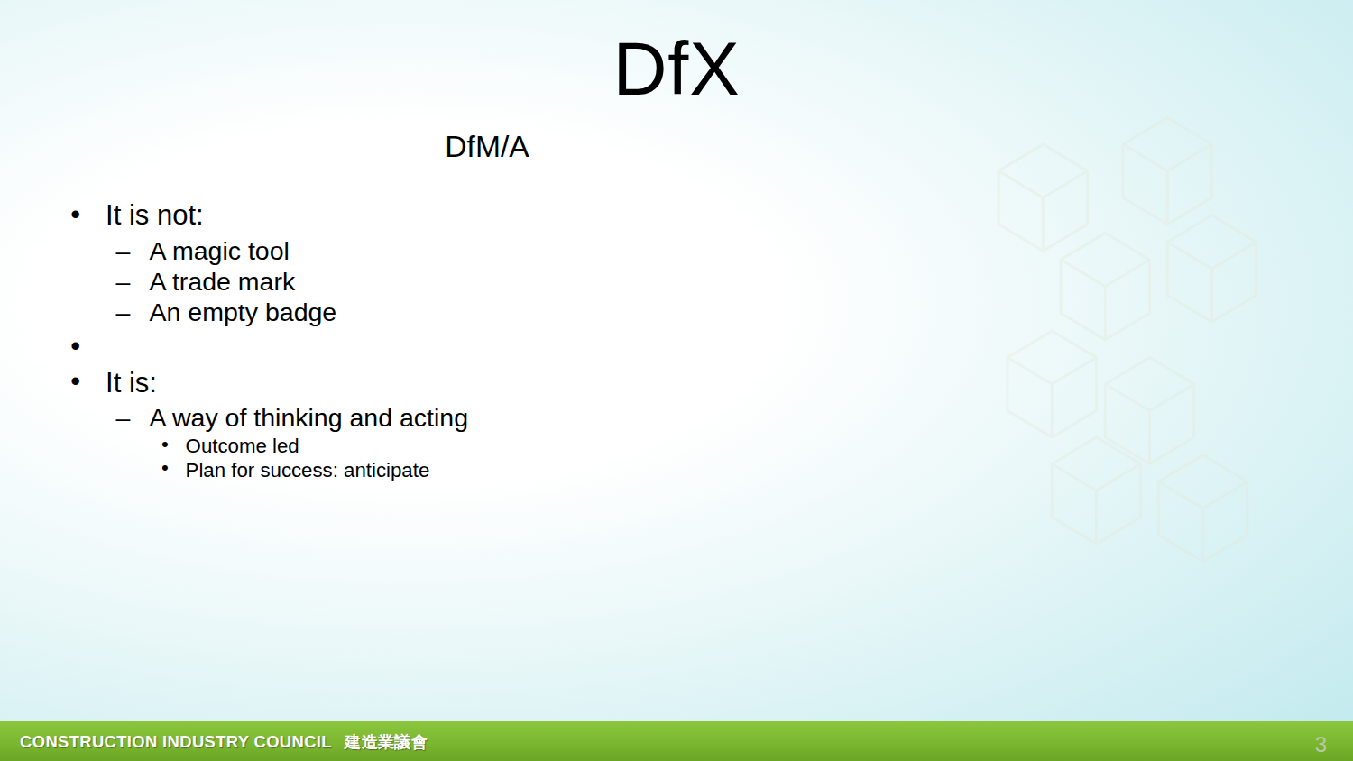DfX
DfM/A
It is not:
A magic tool
A trade mark
An empty badge
It is:
A way of thinking and acting
Outcome led
Plan for success: anticipate
CONSTRUCTION INDUSTRY COUNCIL 建造業議會 3